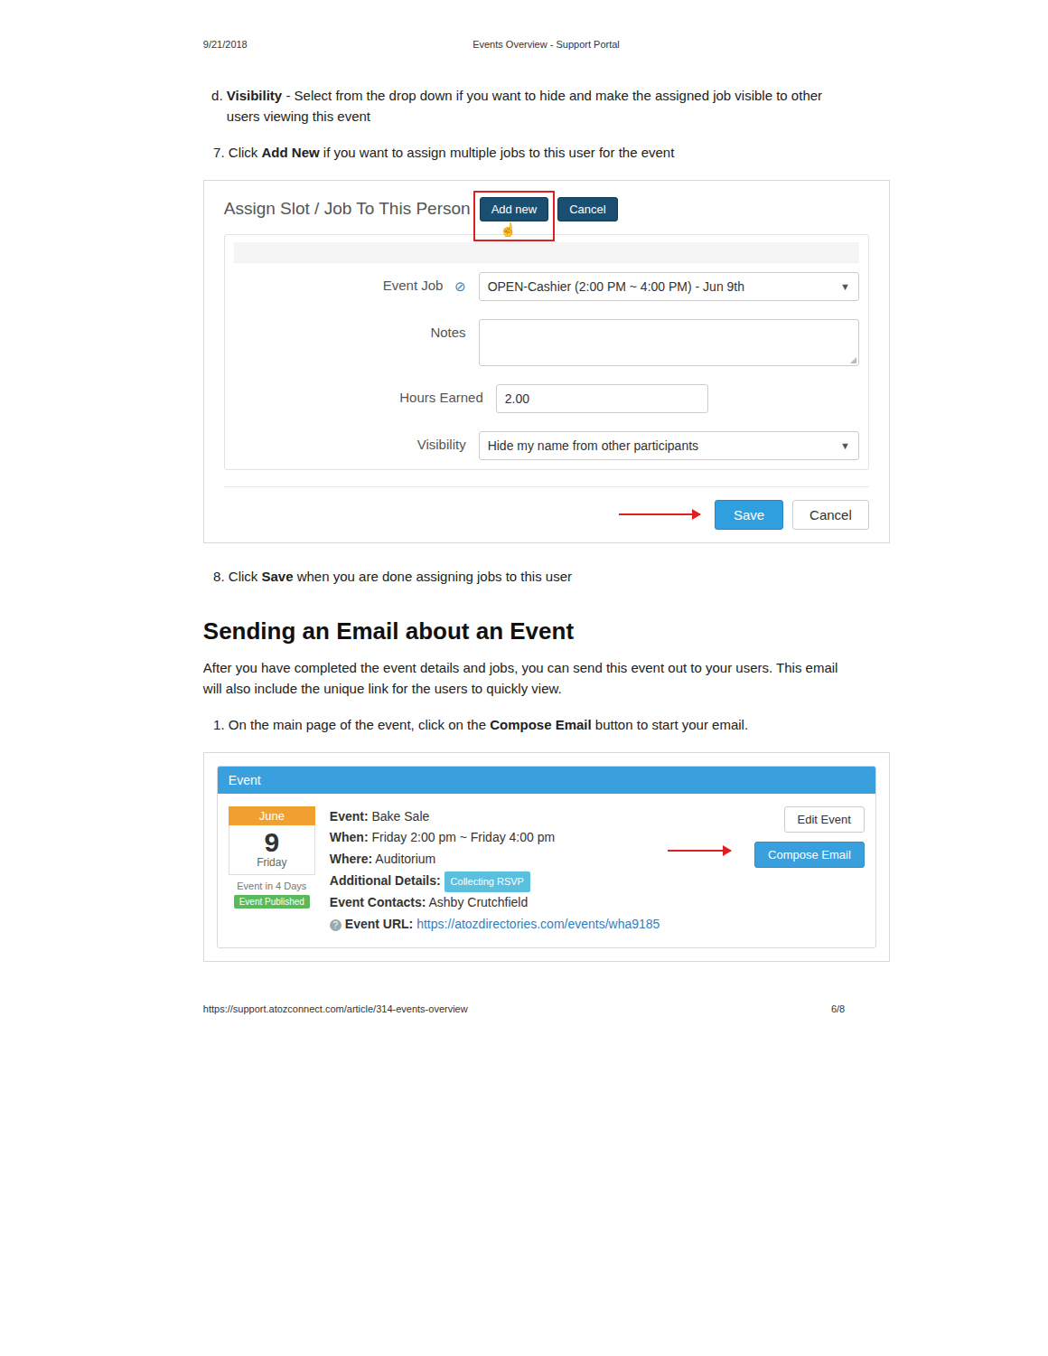9/21/2018
Events Overview - Support Portal
Visibility - Select from the drop down if you want to hide and make the assigned job visible to other users viewing this event
Click Add New if you want to assign multiple jobs to this user for the event
Assign Slot / Job To This Person Add new ☝ Cancel
Event Job ⊘
OPEN-Cashier (2:00 PM ~ 4:00 PM) - Jun 9th ▼
Notes
Hours Earned
2.00
Visibility
Hide my name from other participants ▼
Save Cancel
Click Save when you are done assigning jobs to this user
Sending an Email about an Event
After you have completed the event details and jobs, you can send this event out to your users. This email will also include the unique link for the users to quickly view.
On the main page of the event, click on the Compose Email button to start your email.
Event
June
9
Friday
Event in 4 Days
Event Published
Event: Bake Sale
When: Friday 2:00 pm ~ Friday 4:00 pm
Where: Auditorium
Additional Details: Collecting RSVP
Event Contacts: Ashby Crutchfield
?Event URL: https://atozdirectories.com/events/wha9185
Edit Event
Compose Email
https://support.atozconnect.com/article/314-events-overview
6/8